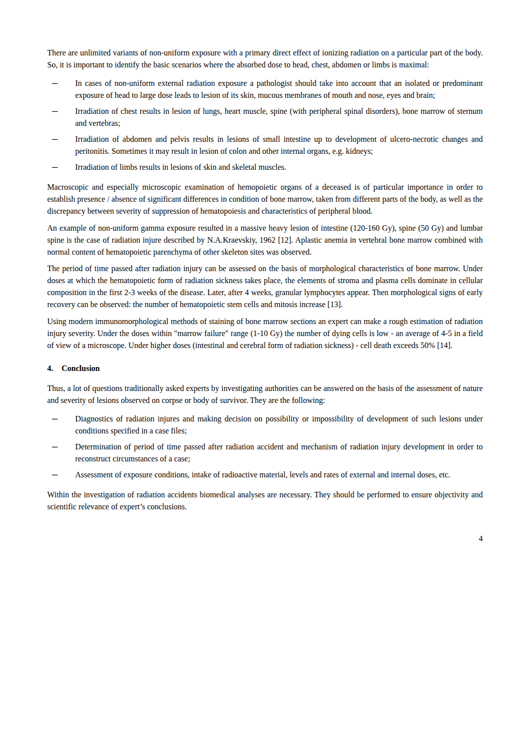There are unlimited variants of non-uniform exposure with a primary direct effect of ionizing radiation on a particular part of the body. So, it is important to identify the basic scenarios where the absorbed dose to head, chest, abdomen or limbs is maximal:
In cases of non-uniform external radiation exposure a pathologist should take into account that an isolated or predominant exposure of head to large dose leads to lesion of its skin, mucous membranes of mouth and nose, eyes and brain;
Irradiation of chest results in lesion of lungs, heart muscle, spine (with peripheral spinal disorders), bone marrow of sternum and vertebras;
Irradiation of abdomen and pelvis results in lesions of small intestine up to development of ulcero-necrotic changes and peritonitis. Sometimes it may result in lesion of colon and other internal organs, e.g. kidneys;
Irradiation of limbs results in lesions of skin and skeletal muscles.
Macroscopic and especially microscopic examination of hemopoietic organs of a deceased is of particular importance in order to establish presence / absence of significant differences in condition of bone marrow, taken from different parts of the body, as well as the discrepancy between severity of suppression of hematopoiesis and characteristics of peripheral blood.
An example of non-uniform gamma exposure resulted in a massive heavy lesion of intestine (120-160 Gy), spine (50 Gy) and lumbar spine is the case of radiation injure described by N.A.Kraevskiy, 1962 [12]. Aplastic anemia in vertebral bone marrow combined with normal content of hematopoietic parenchyma of other skeleton sites was observed.
The period of time passed after radiation injury can be assessed on the basis of morphological characteristics of bone marrow. Under doses at which the hematopoietic form of radiation sickness takes place, the elements of stroma and plasma cells dominate in cellular composition in the first 2-3 weeks of the disease. Later, after 4 weeks, granular lymphocytes appear. Then morphological signs of early recovery can be observed: the number of hematopoietic stem cells and mitosis increase [13].
Using modern immunomorphological methods of staining of bone marrow sections an expert can make a rough estimation of radiation injury severity. Under the doses within "marrow failure" range (1-10 Gy) the number of dying cells is low - an average of 4-5 in a field of view of a microscope. Under higher doses (intestinal and cerebral form of radiation sickness) - cell death exceeds 50% [14].
4. Conclusion
Thus, a lot of questions traditionally asked experts by investigating authorities can be answered on the basis of the assessment of nature and severity of lesions observed on corpse or body of survivor. They are the following:
Diagnostics of radiation injures and making decision on possibility or impossibility of development of such lesions under conditions specified in a case files;
Determination of period of time passed after radiation accident and mechanism of radiation injury development in order to reconstruct circumstances of a case;
Assessment of exposure conditions, intake of radioactive material, levels and rates of external and internal doses, etc.
Within the investigation of radiation accidents biomedical analyses are necessary. They should be performed to ensure objectivity and scientific relevance of expert’s conclusions.
4